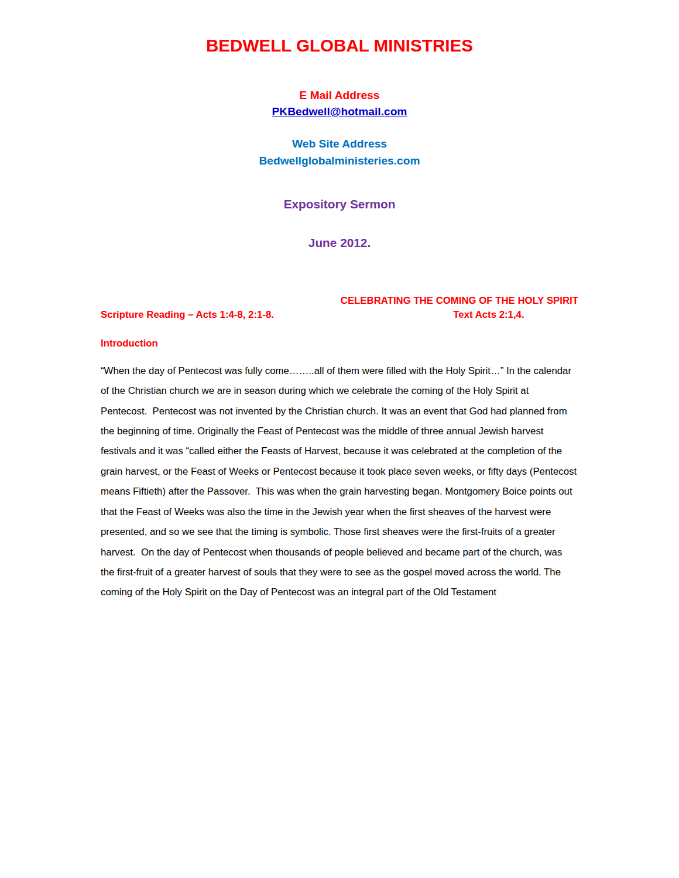BEDWELL GLOBAL MINISTRIES
E Mail Address
PKBedwell@hotmail.com
Web Site Address
Bedwellglobalministeries.com
Expository Sermon
June 2012.
CELEBRATING THE COMING OF THE HOLY SPIRIT
Scripture Reading – Acts 1:4-8, 2:1-8. Text Acts 2:1,4.
Introduction
“When the day of Pentecost was fully come……..all of them were filled with the Holy Spirit…” In the calendar of the Christian church we are in season during which we celebrate the coming of the Holy Spirit at Pentecost. Pentecost was not invented by the Christian church. It was an event that God had planned from the beginning of time. Originally the Feast of Pentecost was the middle of three annual Jewish harvest festivals and it was “called either the Feasts of Harvest, because it was celebrated at the completion of the grain harvest, or the Feast of Weeks or Pentecost because it took place seven weeks, or fifty days (Pentecost means Fiftieth) after the Passover. This was when the grain harvesting began. Montgomery Boice points out that the Feast of Weeks was also the time in the Jewish year when the first sheaves of the harvest were presented, and so we see that the timing is symbolic. Those first sheaves were the first-fruits of a greater harvest. On the day of Pentecost when thousands of people believed and became part of the church, was the first-fruit of a greater harvest of souls that they were to see as the gospel moved across the world. The coming of the Holy Spirit on the Day of Pentecost was an integral part of the Old Testament